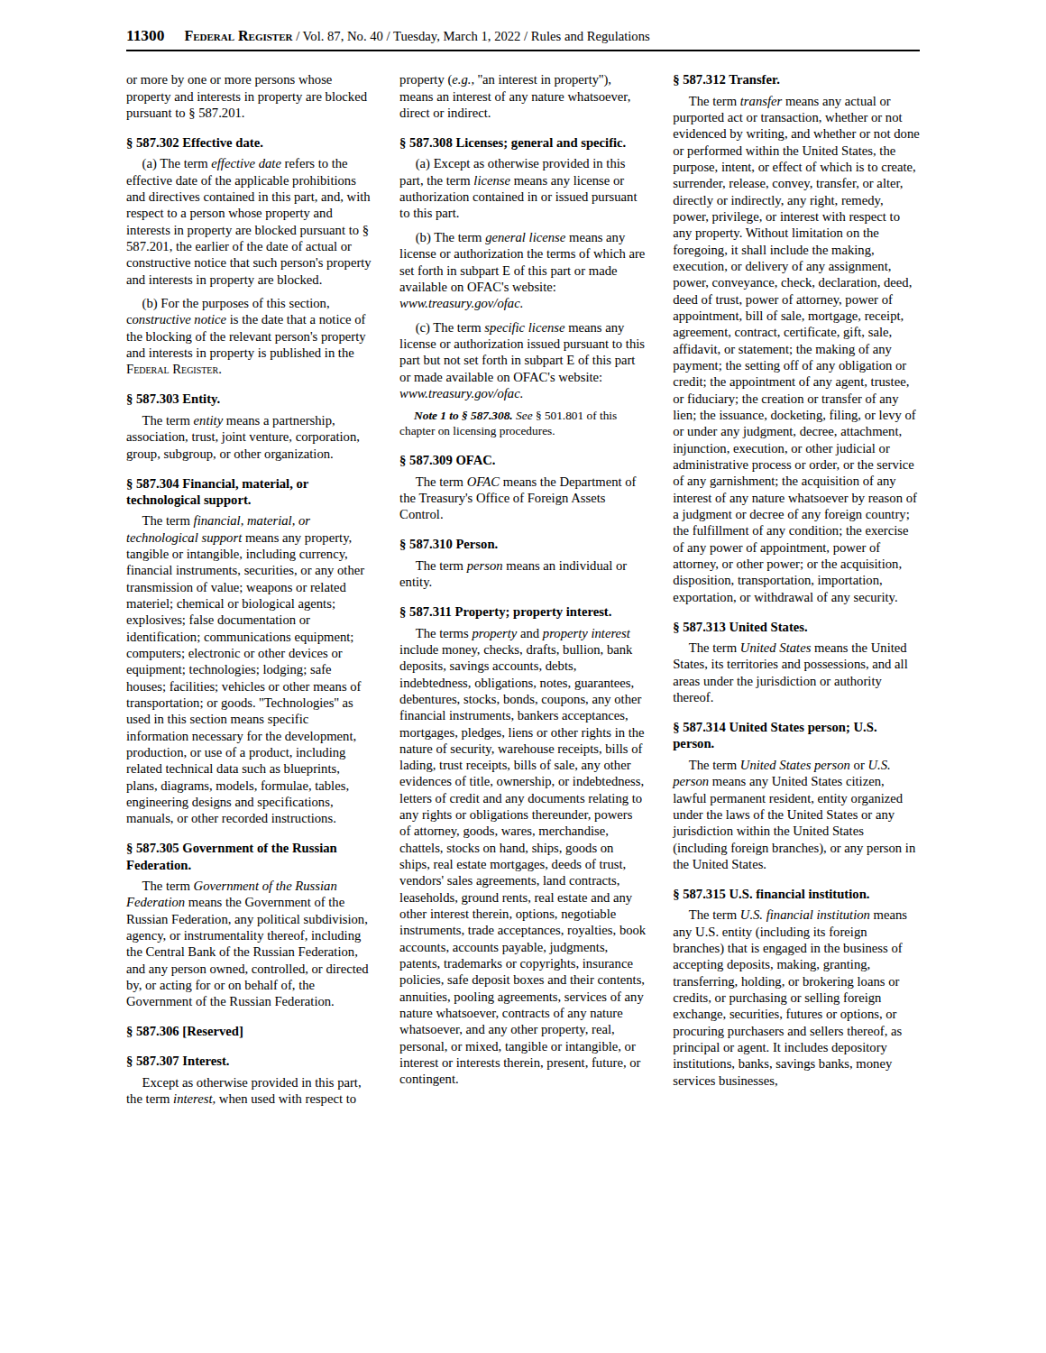11300 Federal Register / Vol. 87, No. 40 / Tuesday, March 1, 2022 / Rules and Regulations
or more by one or more persons whose property and interests in property are blocked pursuant to § 587.201.
§ 587.302 Effective date.
(a) The term effective date refers to the effective date of the applicable prohibitions and directives contained in this part, and, with respect to a person whose property and interests in property are blocked pursuant to § 587.201, the earlier of the date of actual or constructive notice that such person's property and interests in property are blocked.
(b) For the purposes of this section, constructive notice is the date that a notice of the blocking of the relevant person's property and interests in property is published in the Federal Register.
§ 587.303 Entity.
The term entity means a partnership, association, trust, joint venture, corporation, group, subgroup, or other organization.
§ 587.304 Financial, material, or technological support.
The term financial, material, or technological support means any property, tangible or intangible, including currency, financial instruments, securities, or any other transmission of value; weapons or related materiel; chemical or biological agents; explosives; false documentation or identification; communications equipment; computers; electronic or other devices or equipment; technologies; lodging; safe houses; facilities; vehicles or other means of transportation; or goods. ''Technologies'' as used in this section means specific information necessary for the development, production, or use of a product, including related technical data such as blueprints, plans, diagrams, models, formulae, tables, engineering designs and specifications, manuals, or other recorded instructions.
§ 587.305 Government of the Russian Federation.
The term Government of the Russian Federation means the Government of the Russian Federation, any political subdivision, agency, or instrumentality thereof, including the Central Bank of the Russian Federation, and any person owned, controlled, or directed by, or acting for or on behalf of, the Government of the Russian Federation.
§ 587.306 [Reserved]
§ 587.307 Interest.
Except as otherwise provided in this part, the term interest, when used with respect to property (e.g., ''an interest in property''), means an interest of any nature whatsoever, direct or indirect.
§ 587.308 Licenses; general and specific.
(a) Except as otherwise provided in this part, the term license means any license or authorization contained in or issued pursuant to this part.
(b) The term general license means any license or authorization the terms of which are set forth in subpart E of this part or made available on OFAC's website: www.treasury.gov/ofac.
(c) The term specific license means any license or authorization issued pursuant to this part but not set forth in subpart E of this part or made available on OFAC's website: www.treasury.gov/ofac.
Note 1 to § 587.308. See § 501.801 of this chapter on licensing procedures.
§ 587.309 OFAC.
The term OFAC means the Department of the Treasury's Office of Foreign Assets Control.
§ 587.310 Person.
The term person means an individual or entity.
§ 587.311 Property; property interest.
The terms property and property interest include money, checks, drafts, bullion, bank deposits, savings accounts, debts, indebtedness, obligations, notes, guarantees, debentures, stocks, bonds, coupons, any other financial instruments, bankers acceptances, mortgages, pledges, liens or other rights in the nature of security, warehouse receipts, bills of lading, trust receipts, bills of sale, any other evidences of title, ownership, or indebtedness, letters of credit and any documents relating to any rights or obligations thereunder, powers of attorney, goods, wares, merchandise, chattels, stocks on hand, ships, goods on ships, real estate mortgages, deeds of trust, vendors' sales agreements, land contracts, leaseholds, ground rents, real estate and any other interest therein, options, negotiable instruments, trade acceptances, royalties, book accounts, accounts payable, judgments, patents, trademarks or copyrights, insurance policies, safe deposit boxes and their contents, annuities, pooling agreements, services of any nature whatsoever, contracts of any nature whatsoever, and any other property, real, personal, or mixed, tangible or intangible, or interest or interests therein, present, future, or contingent.
§ 587.312 Transfer.
The term transfer means any actual or purported act or transaction, whether or not evidenced by writing, and whether or not done or performed within the United States, the purpose, intent, or effect of which is to create, surrender, release, convey, transfer, or alter, directly or indirectly, any right, remedy, power, privilege, or interest with respect to any property. Without limitation on the foregoing, it shall include the making, execution, or delivery of any assignment, power, conveyance, check, declaration, deed, deed of trust, power of attorney, power of appointment, bill of sale, mortgage, receipt, agreement, contract, certificate, gift, sale, affidavit, or statement; the making of any payment; the setting off of any obligation or credit; the appointment of any agent, trustee, or fiduciary; the creation or transfer of any lien; the issuance, docketing, filing, or levy of or under any judgment, decree, attachment, injunction, execution, or other judicial or administrative process or order, or the service of any garnishment; the acquisition of any interest of any nature whatsoever by reason of a judgment or decree of any foreign country; the fulfillment of any condition; the exercise of any power of appointment, power of attorney, or other power; or the acquisition, disposition, transportation, importation, exportation, or withdrawal of any security.
§ 587.313 United States.
The term United States means the United States, its territories and possessions, and all areas under the jurisdiction or authority thereof.
§ 587.314 United States person; U.S. person.
The term United States person or U.S. person means any United States citizen, lawful permanent resident, entity organized under the laws of the United States or any jurisdiction within the United States (including foreign branches), or any person in the United States.
§ 587.315 U.S. financial institution.
The term U.S. financial institution means any U.S. entity (including its foreign branches) that is engaged in the business of accepting deposits, making, granting, transferring, holding, or brokering loans or credits, or purchasing or selling foreign exchange, securities, futures or options, or procuring purchasers and sellers thereof, as principal or agent. It includes depository institutions, banks, savings banks, money services businesses,